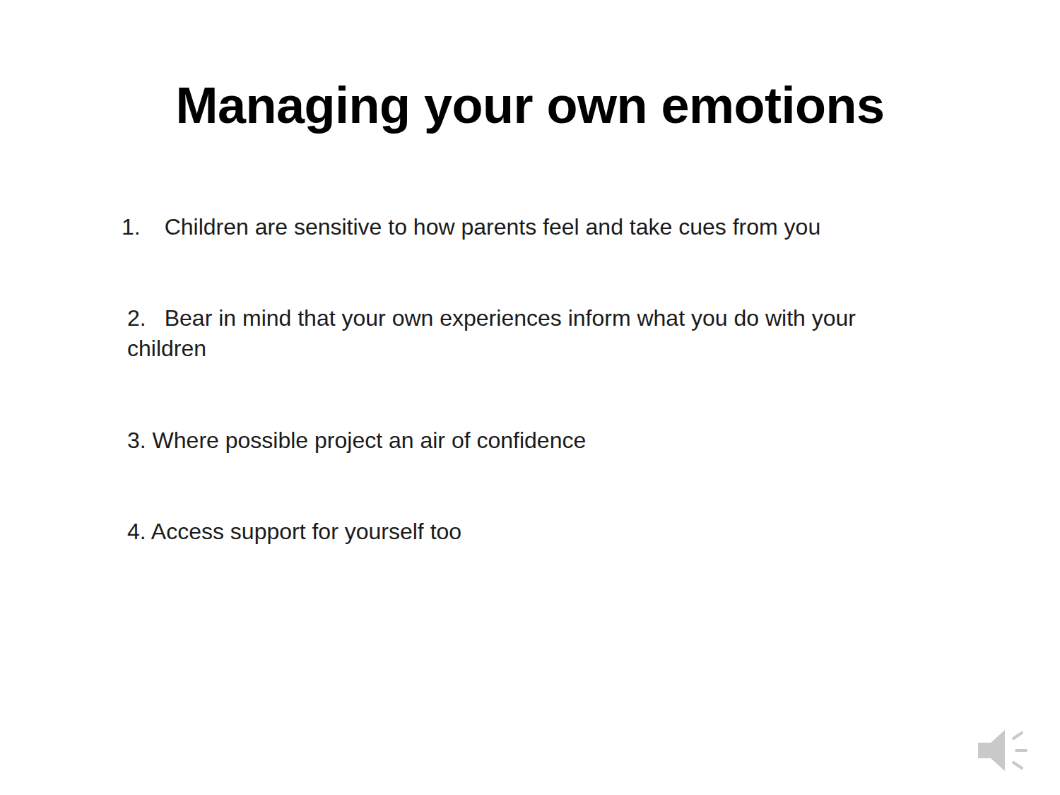Managing your own emotions
1. Children are sensitive to how parents feel and take cues from you
2. Bear in mind that your own experiences inform what you do with your children
3. Where possible project an air of confidence
4. Access support for yourself too